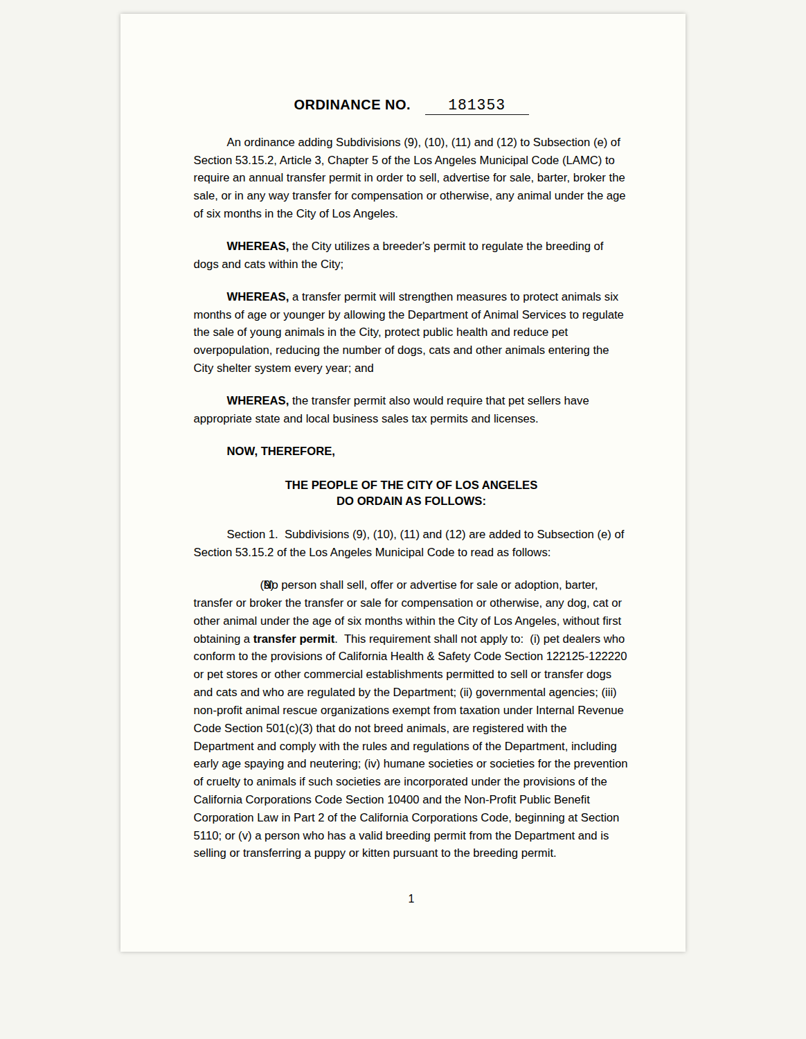ORDINANCE NO. 181353
An ordinance adding Subdivisions (9), (10), (11) and (12) to Subsection (e) of Section 53.15.2, Article 3, Chapter 5 of the Los Angeles Municipal Code (LAMC) to require an annual transfer permit in order to sell, advertise for sale, barter, broker the sale, or in any way transfer for compensation or otherwise, any animal under the age of six months in the City of Los Angeles.
WHEREAS, the City utilizes a breeder's permit to regulate the breeding of dogs and cats within the City;
WHEREAS, a transfer permit will strengthen measures to protect animals six months of age or younger by allowing the Department of Animal Services to regulate the sale of young animals in the City, protect public health and reduce pet overpopulation, reducing the number of dogs, cats and other animals entering the City shelter system every year; and
WHEREAS, the transfer permit also would require that pet sellers have appropriate state and local business sales tax permits and licenses.
NOW, THEREFORE,
THE PEOPLE OF THE CITY OF LOS ANGELES
DO ORDAIN AS FOLLOWS:
Section 1. Subdivisions (9), (10), (11) and (12) are added to Subsection (e) of Section 53.15.2 of the Los Angeles Municipal Code to read as follows:
(9) No person shall sell, offer or advertise for sale or adoption, barter, transfer or broker the transfer or sale for compensation or otherwise, any dog, cat or other animal under the age of six months within the City of Los Angeles, without first obtaining a transfer permit. This requirement shall not apply to: (i) pet dealers who conform to the provisions of California Health & Safety Code Section 122125-122220 or pet stores or other commercial establishments permitted to sell or transfer dogs and cats and who are regulated by the Department; (ii) governmental agencies; (iii) non-profit animal rescue organizations exempt from taxation under Internal Revenue Code Section 501(c)(3) that do not breed animals, are registered with the Department and comply with the rules and regulations of the Department, including early age spaying and neutering; (iv) humane societies or societies for the prevention of cruelty to animals if such societies are incorporated under the provisions of the California Corporations Code Section 10400 and the Non-Profit Public Benefit Corporation Law in Part 2 of the California Corporations Code, beginning at Section 5110; or (v) a person who has a valid breeding permit from the Department and is selling or transferring a puppy or kitten pursuant to the breeding permit.
1